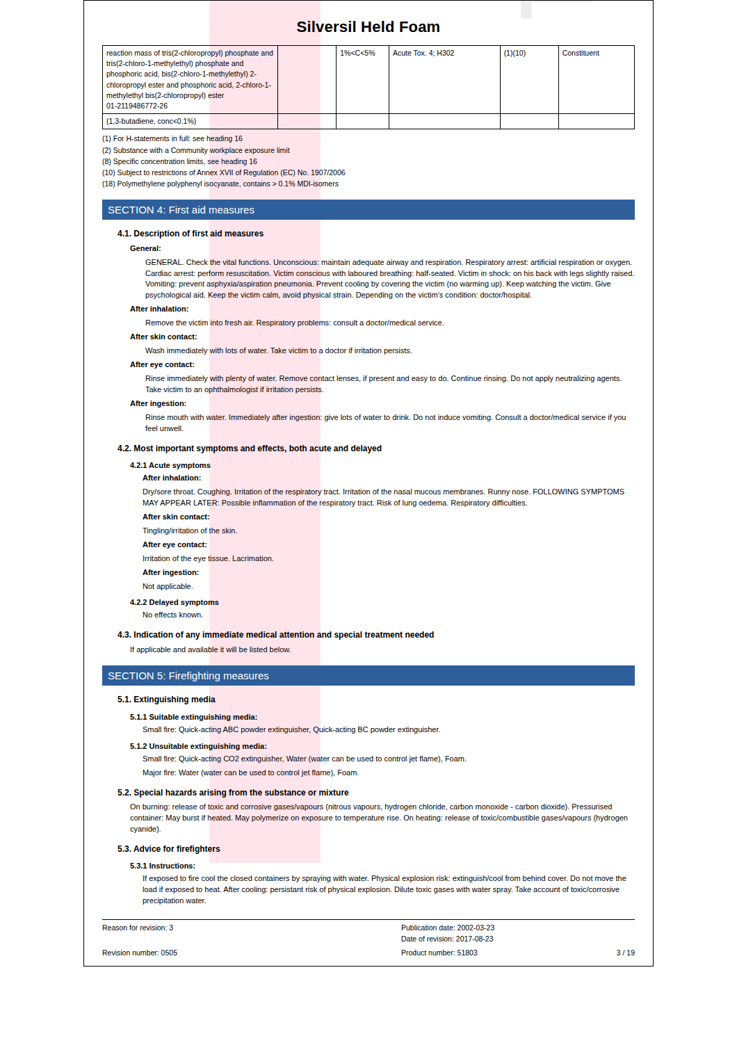s041
Silversil Held Foam
| reaction mass of tris(2-chloropropyl) phosphate and tris(2-chloro-1-methylethyl) phosphate and phosphoric acid, bis(2-chloro-1-methylethyl) 2-chloropropyl ester and phosphoric acid, 2-chloro-1-methylethyl bis(2-chloropropyl) ester 01-2119486772-26 | | 1%<C<5% | Acute Tox. 4; H302 | (1)(10) | Constituent |
| (1,3-butadiene, conc<0.1%) | | | | | |
(1) For H-statements in full: see heading 16
(2) Substance with a Community workplace exposure limit
(8) Specific concentration limits, see heading 16
(10) Subject to restrictions of Annex XVII of Regulation (EC) No. 1907/2006
(18) Polymethylene polyphenyl isocyanate, contains > 0.1% MDI-isomers
SECTION 4: First aid measures
4.1. Description of first aid measures
General:
GENERAL. Check the vital functions. Unconscious: maintain adequate airway and respiration. Respiratory arrest: artificial respiration or oxygen. Cardiac arrest: perform resuscitation. Victim conscious with laboured breathing: half-seated. Victim in shock: on his back with legs slightly raised. Vomiting: prevent asphyxia/aspiration pneumonia. Prevent cooling by covering the victim (no warming up). Keep watching the victim. Give psychological aid. Keep the victim calm, avoid physical strain. Depending on the victim's condition: doctor/hospital.
After inhalation:
Remove the victim into fresh air. Respiratory problems: consult a doctor/medical service.
After skin contact:
Wash immediately with lots of water. Take victim to a doctor if irritation persists.
After eye contact:
Rinse immediately with plenty of water. Remove contact lenses, if present and easy to do. Continue rinsing. Do not apply neutralizing agents. Take victim to an ophthalmologist if irritation persists.
After ingestion:
Rinse mouth with water. Immediately after ingestion: give lots of water to drink. Do not induce vomiting. Consult a doctor/medical service if you feel unwell.
4.2. Most important symptoms and effects, both acute and delayed
4.2.1 Acute symptoms
After inhalation:
Dry/sore throat. Coughing. Irritation of the respiratory tract. Irritation of the nasal mucous membranes. Runny nose. FOLLOWING SYMPTOMS MAY APPEAR LATER: Possible inflammation of the respiratory tract. Risk of lung oedema. Respiratory difficulties.
After skin contact:
Tingling/irritation of the skin.
After eye contact:
Irritation of the eye tissue. Lacrimation.
After ingestion:
Not applicable.
4.2.2 Delayed symptoms
No effects known.
4.3. Indication of any immediate medical attention and special treatment needed
If applicable and available it will be listed below.
SECTION 5: Firefighting measures
5.1. Extinguishing media
5.1.1 Suitable extinguishing media:
Small fire: Quick-acting ABC powder extinguisher, Quick-acting BC powder extinguisher.
5.1.2 Unsuitable extinguishing media:
Small fire: Quick-acting CO2 extinguisher, Water (water can be used to control jet flame), Foam.
Major fire: Water (water can be used to control jet flame), Foam.
5.2. Special hazards arising from the substance or mixture
On burning: release of toxic and corrosive gases/vapours (nitrous vapours, hydrogen chloride, carbon monoxide - carbon dioxide). Pressurised container: May burst if heated. May polymerize on exposure to temperature rise. On heating: release of toxic/combustible gases/vapours (hydrogen cyanide).
5.3. Advice for firefighters
5.3.1 Instructions:
If exposed to fire cool the closed containers by spraying with water. Physical explosion risk: extinguish/cool from behind cover. Do not move the load if exposed to heat. After cooling: persistant risk of physical explosion. Dilute toxic gases with water spray. Take account of toxic/corrosive precipitation water.
Reason for revision: 3
Publication date: 2002-03-23
Date of revision: 2017-08-23
Revision number: 0505
Product number: 51803
3 / 19